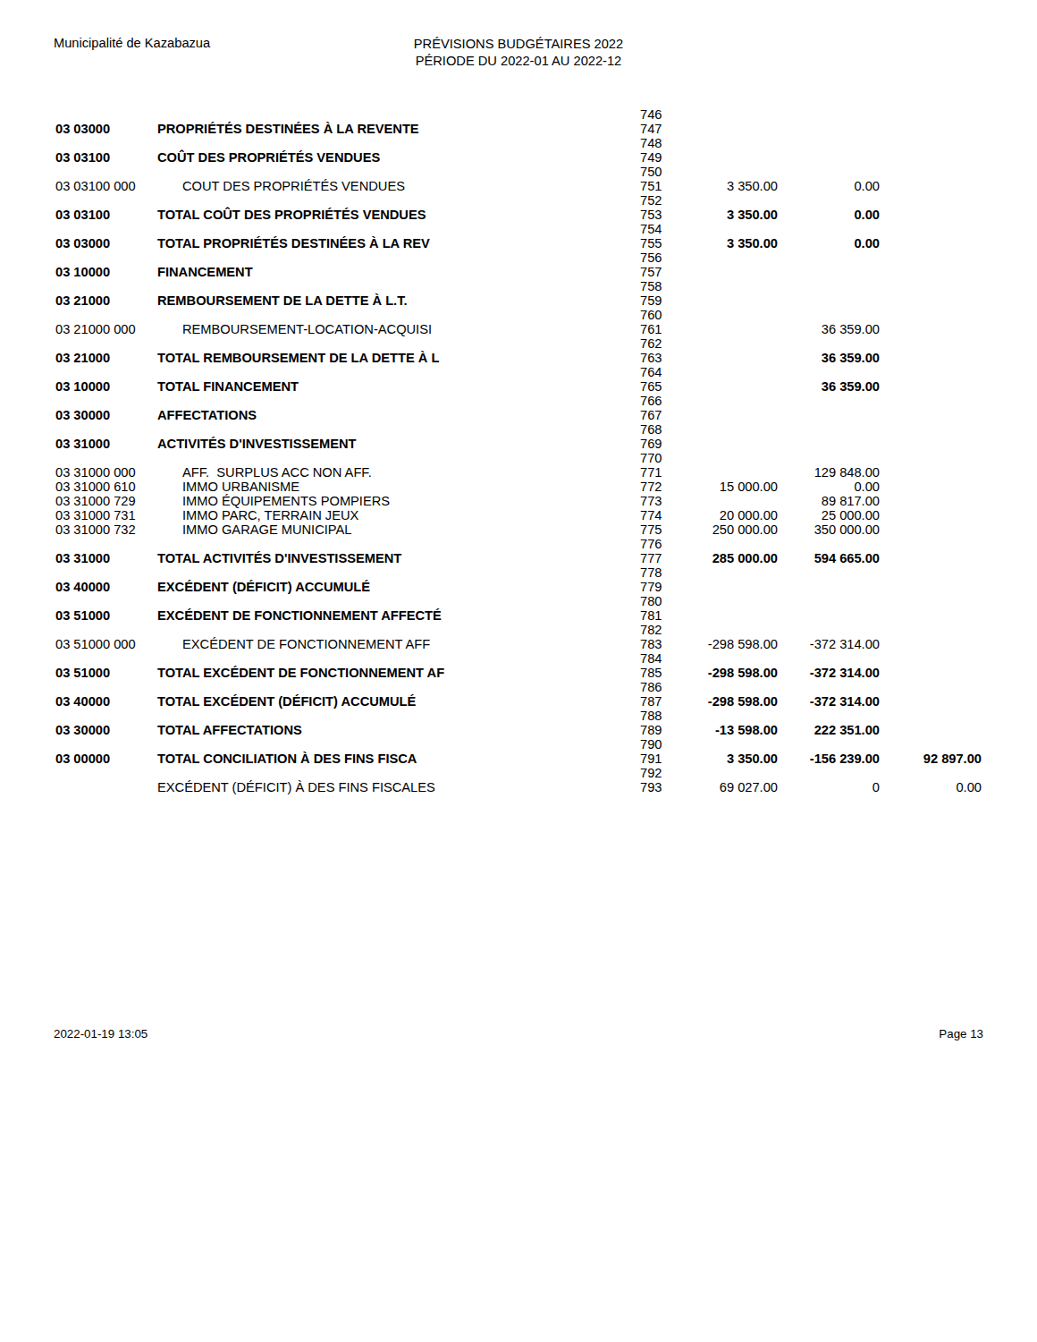Municipalité de Kazabazua
PRÉVISIONS BUDGÉTAIRES 2022
PÉRIODE DU 2022-01 AU 2022-12
| | | 746 | | |
| 03 03000 | PROPRIÉTÉS DESTINÉES À LA REVENTE | 747 | | |
| | | 748 | | |
| 03 03100 | COÛT DES PROPRIÉTÉS VENDUES | 749 | | |
| | | 750 | | |
| 03 03100 000 | COUT DES PROPRIÉTÉS VENDUES | 751 | 3 350.00 | 0.00 |
| | | 752 | | |
| 03 03100 | TOTAL COÛT DES PROPRIÉTÉS VENDUES | 753 | 3 350.00 | 0.00 |
| | | 754 | | |
| 03 03000 | TOTAL PROPRIÉTÉS DESTINÉES À LA REV | 755 | 3 350.00 | 0.00 |
| | | 756 | | |
| 03 10000 | FINANCEMENT | 757 | | |
| | | 758 | | |
| 03 21000 | REMBOURSEMENT DE LA DETTE À L.T. | 759 | | |
| | | 760 | | |
| 03 21000 000 | REMBOURSEMENT-LOCATION-ACQUISI | 761 | | 36 359.00 |
| | | 762 | | |
| 03 21000 | TOTAL REMBOURSEMENT DE LA DETTE À L | 763 | | 36 359.00 |
| | | 764 | | |
| 03 10000 | TOTAL FINANCEMENT | 765 | | 36 359.00 |
| | | 766 | | |
| 03 30000 | AFFECTATIONS | 767 | | |
| | | 768 | | |
| 03 31000 | ACTIVITÉS D'INVESTISSEMENT | 769 | | |
| | | 770 | | |
| 03 31000 000 | AFF. SURPLUS ACC NON AFF. | 771 | | 129 848.00 |
| 03 31000 610 | IMMO URBANISME | 772 | 15 000.00 | 0.00 |
| 03 31000 729 | IMMO ÉQUIPEMENTS POMPIERS | 773 | | 89 817.00 |
| 03 31000 731 | IMMO PARC, TERRAIN JEUX | 774 | 20 000.00 | 25 000.00 |
| 03 31000 732 | IMMO GARAGE MUNICIPAL | 775 | 250 000.00 | 350 000.00 |
| | | 776 | | |
| 03 31000 | TOTAL ACTIVITÉS D'INVESTISSEMENT | 777 | 285 000.00 | 594 665.00 |
| | | 778 | | |
| 03 40000 | EXCÉDENT (DÉFICIT) ACCUMULÉ | 779 | | |
| | | 780 | | |
| 03 51000 | EXCÉDENT DE FONCTIONNEMENT AFFECTÉ | 781 | | |
| | | 782 | | |
| 03 51000 000 | EXCÉDENT DE FONCTIONNEMENT AFF | 783 | -298 598.00 | -372 314.00 |
| | | 784 | | |
| 03 51000 | TOTAL EXCÉDENT DE FONCTIONNEMENT AF | 785 | -298 598.00 | -372 314.00 |
| | | 786 | | |
| 03 40000 | TOTAL EXCÉDENT (DÉFICIT) ACCUMULÉ | 787 | -298 598.00 | -372 314.00 |
| | | 788 | | |
| 03 30000 | TOTAL AFFECTATIONS | 789 | -13 598.00 | 222 351.00 |
| | | 790 | | |
| 03 00000 | TOTAL CONCILIATION À DES FINS FISCA | 791 | 3 350.00 | -156 239.00 | 92 897.00 |
| | | 792 | | |
| | EXCÉDENT (DÉFICIT) À DES FINS FISCALES | 793 | 69 027.00 | 0 | 0.00 |
2022-01-19 13:05
Page 13